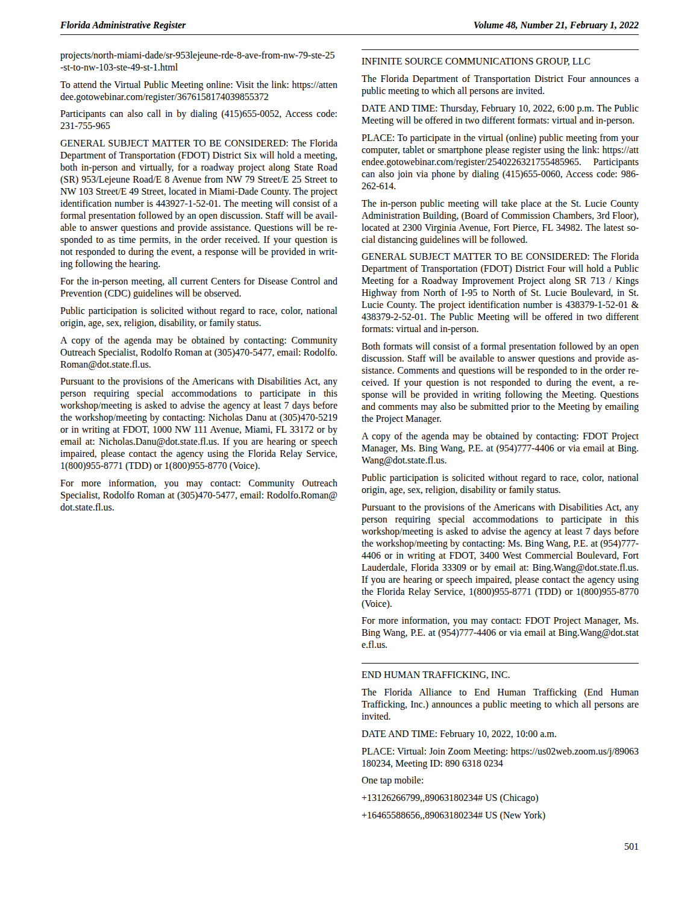Florida Administrative Register
Volume 48, Number 21, February 1, 2022
projects/north-miami-dade/sr-953lejeune-rde-8-ave-from-nw-79-ste-25-st-to-nw-103-ste-49-st-1.html
To attend the Virtual Public Meeting online: Visit the link: https://attendee.gotowebinar.com/register/3676158174039855372
Participants can also call in by dialing (415)655-0052, Access code: 231-755-965
General subject matter to be considered: The Florida Department of Transportation (FDOT) District Six will hold a meeting, both in-person and virtually, for a roadway project along State Road (SR) 953/Lejeune Road/E 8 Avenue from NW 79 Street/E 25 Street to NW 103 Street/E 49 Street, located in Miami-Dade County. The project identification number is 443927-1-52-01. The meeting will consist of a formal presentation followed by an open discussion. Staff will be available to answer questions and provide assistance. Questions will be responded to as time permits, in the order received. If your question is not responded to during the event, a response will be provided in writing following the hearing.
For the in-person meeting, all current Centers for Disease Control and Prevention (CDC) guidelines will be observed.
Public participation is solicited without regard to race, color, national origin, age, sex, religion, disability, or family status.
A copy of the agenda may be obtained by contacting: Community Outreach Specialist, Rodolfo Roman at (305)470-5477, email: Rodolfo.Roman@dot.state.fl.us.
Pursuant to the provisions of the Americans with Disabilities Act, any person requiring special accommodations to participate in this workshop/meeting is asked to advise the agency at least 7 days before the workshop/meeting by contacting: Nicholas Danu at (305)470-5219 or in writing at FDOT, 1000 NW 111 Avenue, Miami, FL 33172 or by email at: Nicholas.Danu@dot.state.fl.us. If you are hearing or speech impaired, please contact the agency using the Florida Relay Service, 1(800)955-8771 (TDD) or 1(800)955-8770 (Voice).
For more information, you may contact: Community Outreach Specialist, Rodolfo Roman at (305)470-5477, email: Rodolfo.Roman@dot.state.fl.us.
Infinite Source Communications Group, LLC
The Florida Department of Transportation District Four announces a public meeting to which all persons are invited.
Date and time: Thursday, February 10, 2022, 6:00 p.m. The Public Meeting will be offered in two different formats: virtual and in-person.
Place: To participate in the virtual (online) public meeting from your computer, tablet or smartphone please register using the link: https://attendee.gotowebinar.com/register/2540226321755485965. Participants can also join via phone by dialing (415)655-0060, Access code: 986-262-614.
The in-person public meeting will take place at the St. Lucie County Administration Building, (Board of Commission Chambers, 3rd Floor), located at 2300 Virginia Avenue, Fort Pierce, FL 34982. The latest social distancing guidelines will be followed.
General subject matter to be considered: The Florida Department of Transportation (FDOT) District Four will hold a Public Meeting for a Roadway Improvement Project along SR 713 / Kings Highway from North of I-95 to North of St. Lucie Boulevard, in St. Lucie County. The project identification number is 438379-1-52-01 & 438379-2-52-01. The Public Meeting will be offered in two different formats: virtual and in-person.
Both formats will consist of a formal presentation followed by an open discussion. Staff will be available to answer questions and provide assistance. Comments and questions will be responded to in the order received. If your question is not responded to during the event, a response will be provided in writing following the Meeting. Questions and comments may also be submitted prior to the Meeting by emailing the Project Manager.
A copy of the agenda may be obtained by contacting: FDOT Project Manager, Ms. Bing Wang, P.E. at (954)777-4406 or via email at Bing.Wang@dot.state.fl.us.
Public participation is solicited without regard to race, color, national origin, age, sex, religion, disability or family status.
Pursuant to the provisions of the Americans with Disabilities Act, any person requiring special accommodations to participate in this workshop/meeting is asked to advise the agency at least 7 days before the workshop/meeting by contacting: Ms. Bing Wang, P.E. at (954)777-4406 or in writing at FDOT, 3400 West Commercial Boulevard, Fort Lauderdale, Florida 33309 or by email at: Bing.Wang@dot.state.fl.us. If you are hearing or speech impaired, please contact the agency using the Florida Relay Service, 1(800)955-8771 (TDD) or 1(800)955-8770 (Voice).
For more information, you may contact: FDOT Project Manager, Ms. Bing Wang, P.E. at (954)777-4406 or via email at Bing.Wang@dot.state.fl.us.
End Human Trafficking, Inc.
The Florida Alliance to End Human Trafficking (End Human Trafficking, Inc.) announces a public meeting to which all persons are invited.
Date and time: February 10, 2022, 10:00 a.m.
Place: Virtual: Join Zoom Meeting: https://us02web.zoom.us/j/89063180234, Meeting ID: 890 6318 0234
One tap mobile:
+13126266799,,89063180234# US (Chicago)
+16465588656,,89063180234# US (New York)
501